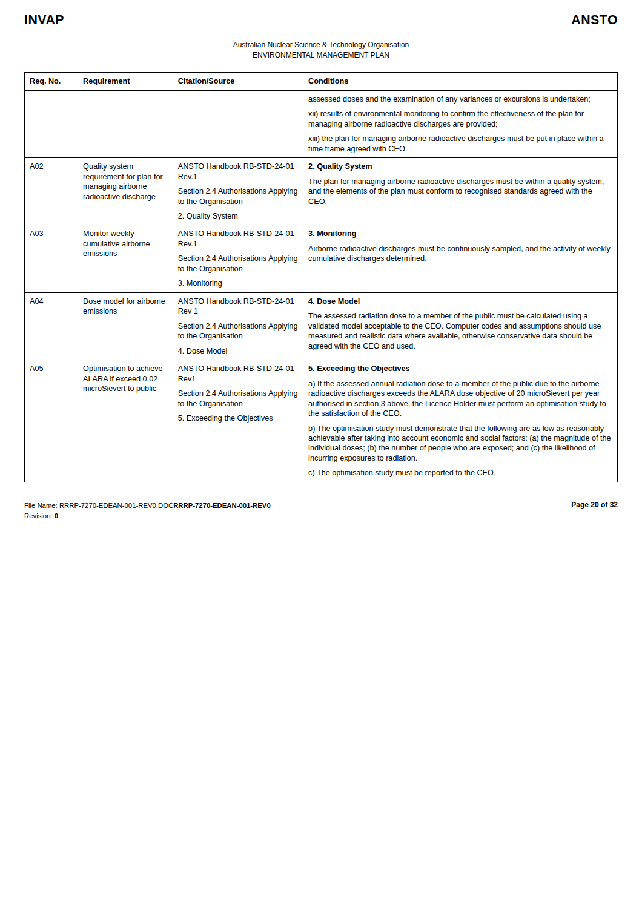INVAP
ANSTO
Australian Nuclear Science & Technology Organisation
ENVIRONMENTAL MANAGEMENT PLAN
| Req. No. | Requirement | Citation/Source | Conditions |
| --- | --- | --- | --- |
| | | | assessed doses and the examination of any variances or excursions is undertaken; xii) results of environmental monitoring to confirm the effectiveness of the plan for managing airborne radioactive discharges are provided; xiii) the plan for managing airborne radioactive discharges must be put in place within a time frame agreed with CEO. |
| A02 | Quality system requirement for plan for managing airborne radioactive discharge | ANSTO Handbook RB-STD-24-01 Rev.1 Section 2.4 Authorisations Applying to the Organisation 2. Quality System | 2. Quality System The plan for managing airborne radioactive discharges must be within a quality system, and the elements of the plan must conform to recognised standards agreed with the CEO. |
| A03 | Monitor weekly cumulative airborne emissions | ANSTO Handbook RB-STD-24-01 Rev.1 Section 2.4 Authorisations Applying to the Organisation 3. Monitoring | 3. Monitoring Airborne radioactive discharges must be continuously sampled, and the activity of weekly cumulative discharges determined. |
| A04 | Dose model for airborne emissions | ANSTO Handbook RB-STD-24-01 Rev 1 Section 2.4 Authorisations Applying to the Organisation 4. Dose Model | 4. Dose Model The assessed radiation dose to a member of the public must be calculated using a validated model acceptable to the CEO. Computer codes and assumptions should use measured and realistic data where available, otherwise conservative data should be agreed with the CEO and used. |
| A05 | Optimisation to achieve ALARA if exceed 0.02 microSievert to public | ANSTO Handbook RB-STD-24-01 Rev1 Section 2.4 Authorisations Applying to the Organisation 5. Exceeding the Objectives | 5. Exceeding the Objectives a) If the assessed annual radiation dose to a member of the public due to the airborne radioactive discharges exceeds the ALARA dose objective of 20 microSievert per year authorised in section 3 above, the Licence Holder must perform an optimisation study to the satisfaction of the CEO. b) The optimisation study must demonstrate that the following are as low as reasonably achievable after taking into account economic and social factors: (a) the magnitude of the individual doses; (b) the number of people who are exposed; and (c) the likelihood of incurring exposures to radiation. c) The optimisation study must be reported to the CEO. |
File Name: RRRP-7270-EDEAN-001-REV0.DOCRRRP-7270-EDEAN-001-REV0
Revision: 0
Page 20 of 32